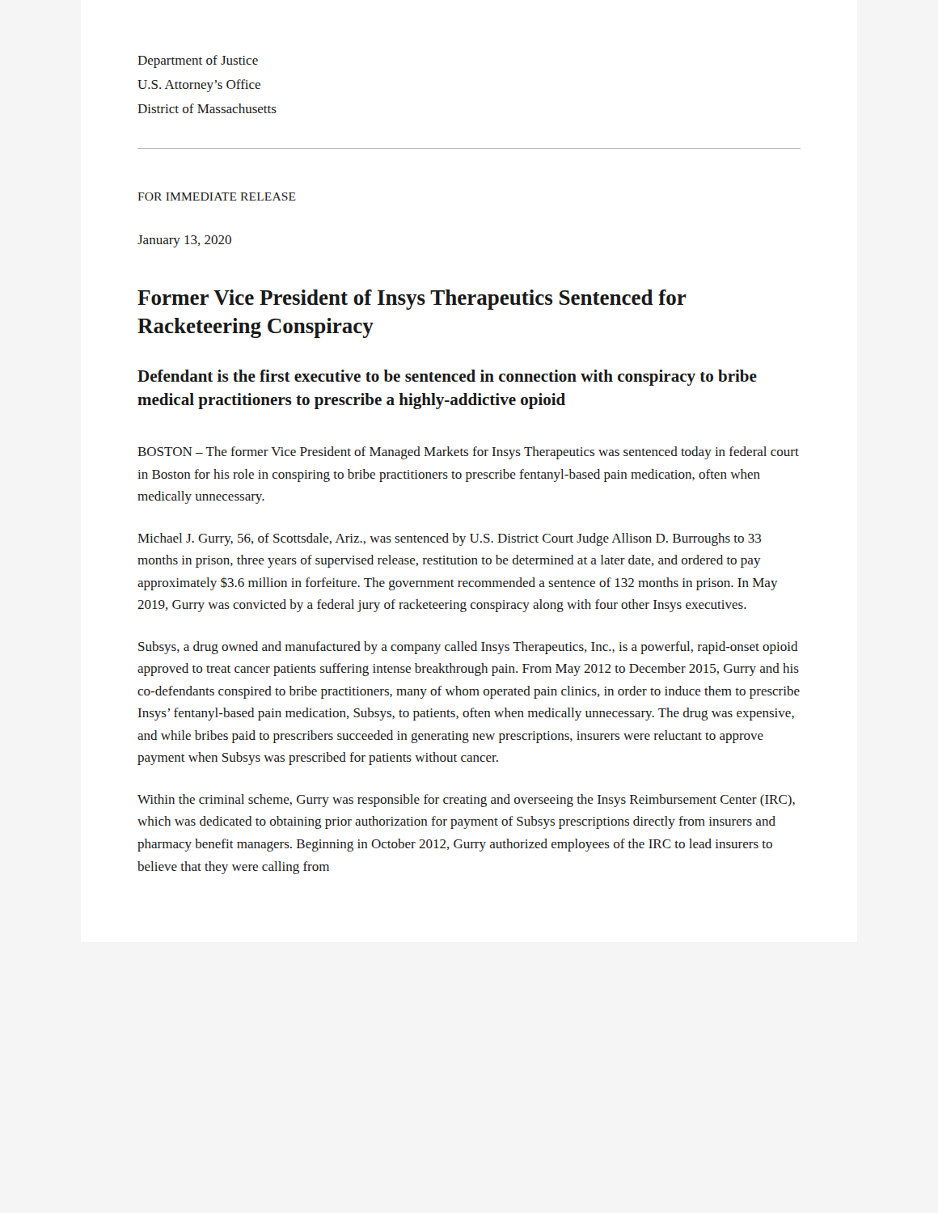Department of Justice
U.S. Attorney’s Office
District of Massachusetts
FOR IMMEDIATE RELEASE
January 13, 2020
Former Vice President of Insys Therapeutics Sentenced for Racketeering Conspiracy
Defendant is the first executive to be sentenced in connection with conspiracy to bribe medical practitioners to prescribe a highly-addictive opioid
BOSTON – The former Vice President of Managed Markets for Insys Therapeutics was sentenced today in federal court in Boston for his role in conspiring to bribe practitioners to prescribe fentanyl-based pain medication, often when medically unnecessary.
Michael J. Gurry, 56, of Scottsdale, Ariz., was sentenced by U.S. District Court Judge Allison D. Burroughs to 33 months in prison, three years of supervised release, restitution to be determined at a later date, and ordered to pay approximately $3.6 million in forfeiture. The government recommended a sentence of 132 months in prison. In May 2019, Gurry was convicted by a federal jury of racketeering conspiracy along with four other Insys executives.
Subsys, a drug owned and manufactured by a company called Insys Therapeutics, Inc., is a powerful, rapid-onset opioid approved to treat cancer patients suffering intense breakthrough pain. From May 2012 to December 2015, Gurry and his co-defendants conspired to bribe practitioners, many of whom operated pain clinics, in order to induce them to prescribe Insys’ fentanyl-based pain medication, Subsys, to patients, often when medically unnecessary. The drug was expensive, and while bribes paid to prescribers succeeded in generating new prescriptions, insurers were reluctant to approve payment when Subsys was prescribed for patients without cancer.
Within the criminal scheme, Gurry was responsible for creating and overseeing the Insys Reimbursement Center (IRC), which was dedicated to obtaining prior authorization for payment of Subsys prescriptions directly from insurers and pharmacy benefit managers. Beginning in October 2012, Gurry authorized employees of the IRC to lead insurers to believe that they were calling from